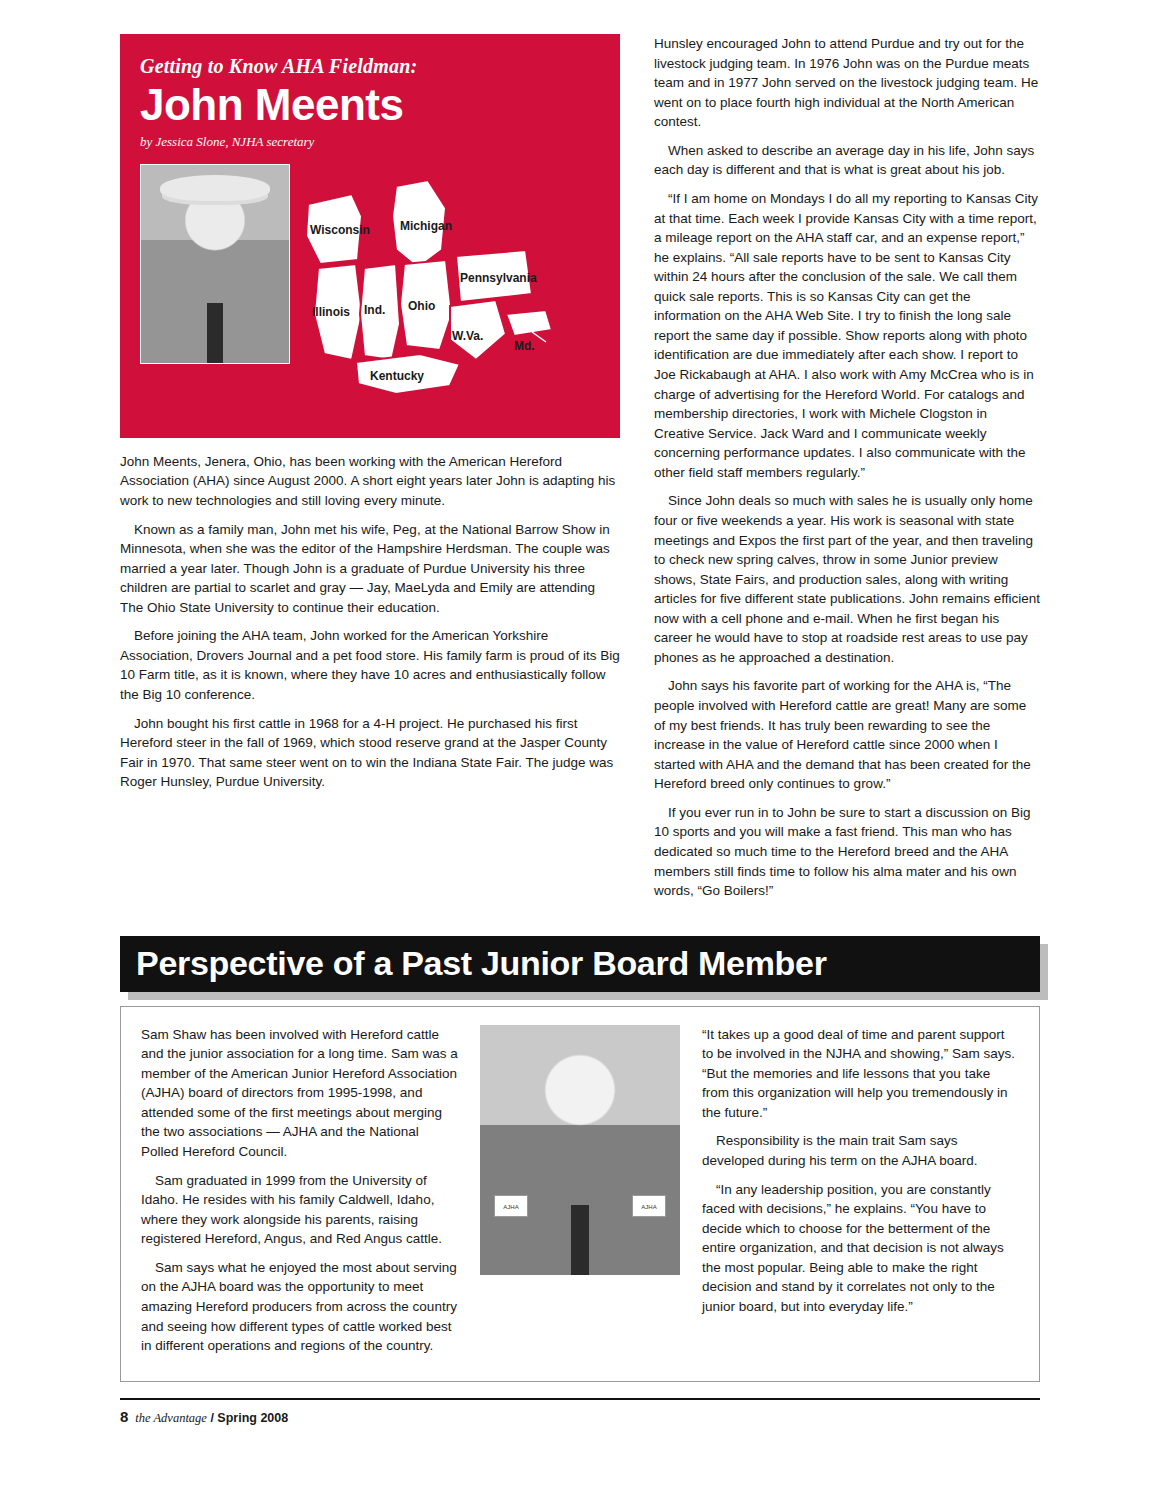Getting to Know AHA Fieldman:
John Meents
by Jessica Slone, NJHA secretary
Wisconsin Michigan Illinois Ind. Ohio Pennsylvania W.Va. Kentucky Md.
John Meents, Jenera, Ohio, has been working with the American Hereford Association (AHA) since August 2000. A short eight years later John is adapting his work to new technologies and still loving every minute.
Known as a family man, John met his wife, Peg, at the National Barrow Show in Minnesota, when she was the editor of the Hampshire Herdsman. The couple was married a year later. Though John is a graduate of Purdue University his three children are partial to scarlet and gray — Jay, MaeLyda and Emily are attending The Ohio State University to continue their education.
Before joining the AHA team, John worked for the American Yorkshire Association, Drovers Journal and a pet food store. His family farm is proud of its Big 10 Farm title, as it is known, where they have 10 acres and enthusiastically follow the Big 10 conference.
John bought his first cattle in 1968 for a 4-H project. He purchased his first Hereford steer in the fall of 1969, which stood reserve grand at the Jasper County Fair in 1970. That same steer went on to win the Indiana State Fair. The judge was Roger Hunsley, Purdue University.
Hunsley encouraged John to attend Purdue and try out for the livestock judging team. In 1976 John was on the Purdue meats team and in 1977 John served on the livestock judging team. He went on to place fourth high individual at the North American contest.
When asked to describe an average day in his life, John says each day is different and that is what is great about his job.
“If I am home on Mondays I do all my reporting to Kansas City at that time. Each week I provide Kansas City with a time report, a mileage report on the AHA staff car, and an expense report,” he explains. “All sale reports have to be sent to Kansas City within 24 hours after the conclusion of the sale. We call them quick sale reports. This is so Kansas City can get the information on the AHA Web Site. I try to finish the long sale report the same day if possible. Show reports along with photo identification are due immediately after each show. I report to Joe Rickabaugh at AHA. I also work with Amy McCrea who is in charge of advertising for the Hereford World. For catalogs and membership directories, I work with Michele Clogston in Creative Service. Jack Ward and I communicate weekly concerning performance updates. I also communicate with the other field staff members regularly.”
Since John deals so much with sales he is usually only home four or five weekends a year. His work is seasonal with state meetings and Expos the first part of the year, and then traveling to check new spring calves, throw in some Junior preview shows, State Fairs, and production sales, along with writing articles for five different state publications. John remains efficient now with a cell phone and e-mail. When he first began his career he would have to stop at roadside rest areas to use pay phones as he approached a destination.
John says his favorite part of working for the AHA is, “The people involved with Hereford cattle are great! Many are some of my best friends. It has truly been rewarding to see the increase in the value of Hereford cattle since 2000 when I started with AHA and the demand that has been created for the Hereford breed only continues to grow.”
If you ever run in to John be sure to start a discussion on Big 10 sports and you will make a fast friend. This man who has dedicated so much time to the Hereford breed and the AHA members still finds time to follow his alma mater and his own words, “Go Boilers!”
Perspective of a Past Junior Board Member
Sam Shaw has been involved with Hereford cattle and the junior association for a long time. Sam was a member of the American Junior Hereford Association (AJHA) board of directors from 1995-1998, and attended some of the first meetings about merging the two associations — AJHA and the National Polled Hereford Council.
Sam graduated in 1999 from the University of Idaho. He resides with his family Caldwell, Idaho, where they work alongside his parents, raising registered Hereford, Angus, and Red Angus cattle.
Sam says what he enjoyed the most about serving on the AJHA board was the opportunity to meet amazing Hereford producers from across the country and seeing how different types of cattle worked best in different operations and regions of the country.
AJHA
AJHA
“It takes up a good deal of time and parent support to be involved in the NJHA and showing,” Sam says. “But the memories and life lessons that you take from this organization will help you tremendously in the future.”
Responsibility is the main trait Sam says developed during his term on the AJHA board.
“In any leadership position, you are constantly faced with decisions,” he explains. “You have to decide which to choose for the betterment of the entire organization, and that decision is not always the most popular. Being able to make the right decision and stand by it correlates not only to the junior board, but into everyday life.”
8 the Advantage / Spring 2008